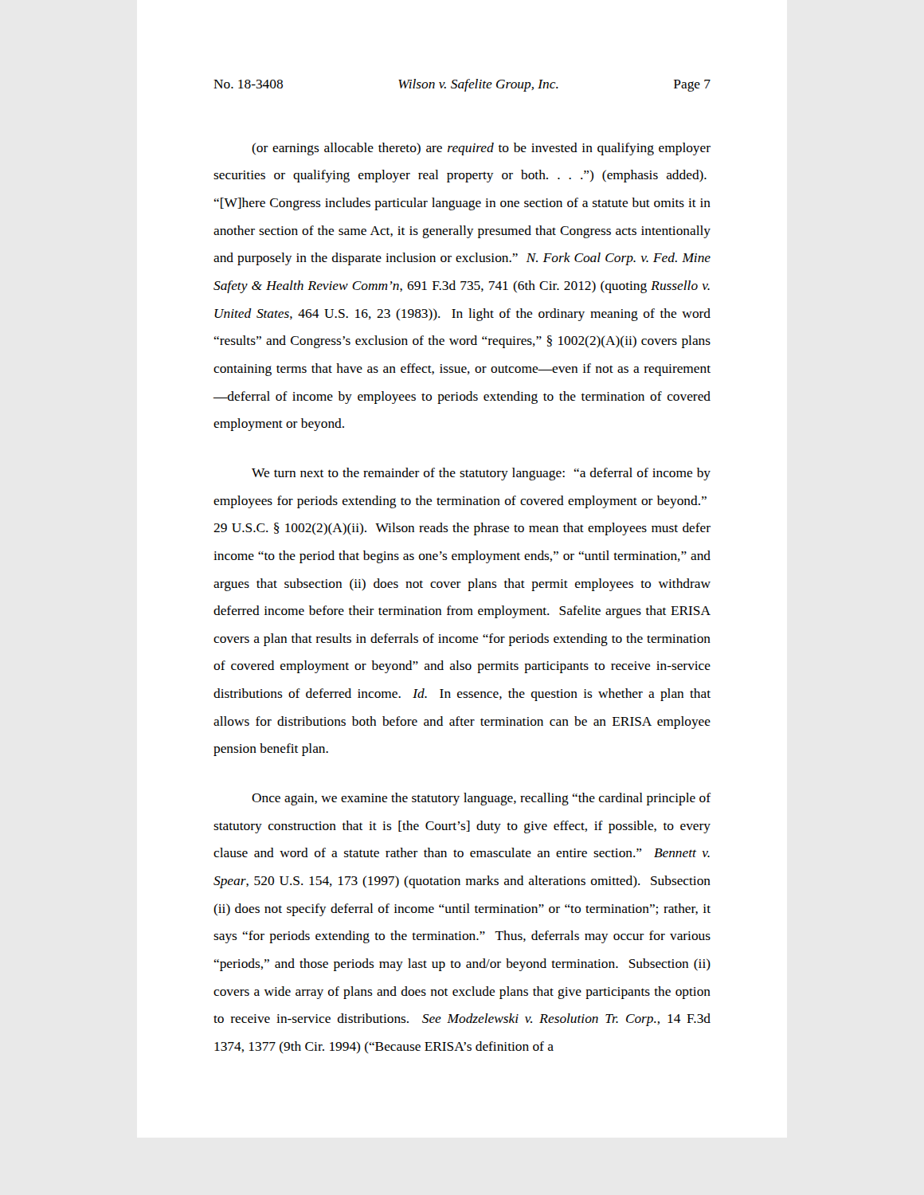No. 18-3408 Wilson v. Safelite Group, Inc. Page 7
(or earnings allocable thereto) are required to be invested in qualifying employer securities or qualifying employer real property or both. . . .”) (emphasis added). “[W]here Congress includes particular language in one section of a statute but omits it in another section of the same Act, it is generally presumed that Congress acts intentionally and purposely in the disparate inclusion or exclusion.” N. Fork Coal Corp. v. Fed. Mine Safety & Health Review Comm’n, 691 F.3d 735, 741 (6th Cir. 2012) (quoting Russello v. United States, 464 U.S. 16, 23 (1983)). In light of the ordinary meaning of the word “results” and Congress’s exclusion of the word “requires,” § 1002(2)(A)(ii) covers plans containing terms that have as an effect, issue, or outcome—even if not as a requirement—deferral of income by employees to periods extending to the termination of covered employment or beyond.
We turn next to the remainder of the statutory language: “a deferral of income by employees for periods extending to the termination of covered employment or beyond.” 29 U.S.C. § 1002(2)(A)(ii). Wilson reads the phrase to mean that employees must defer income “to the period that begins as one’s employment ends,” or “until termination,” and argues that subsection (ii) does not cover plans that permit employees to withdraw deferred income before their termination from employment. Safelite argues that ERISA covers a plan that results in deferrals of income “for periods extending to the termination of covered employment or beyond” and also permits participants to receive in-service distributions of deferred income. Id. In essence, the question is whether a plan that allows for distributions both before and after termination can be an ERISA employee pension benefit plan.
Once again, we examine the statutory language, recalling “the cardinal principle of statutory construction that it is [the Court’s] duty to give effect, if possible, to every clause and word of a statute rather than to emasculate an entire section.” Bennett v. Spear, 520 U.S. 154, 173 (1997) (quotation marks and alterations omitted). Subsection (ii) does not specify deferral of income “until termination” or “to termination”; rather, it says “for periods extending to the termination.” Thus, deferrals may occur for various “periods,” and those periods may last up to and/or beyond termination. Subsection (ii) covers a wide array of plans and does not exclude plans that give participants the option to receive in-service distributions. See Modzelewski v. Resolution Tr. Corp., 14 F.3d 1374, 1377 (9th Cir. 1994) (“Because ERISA’s definition of a